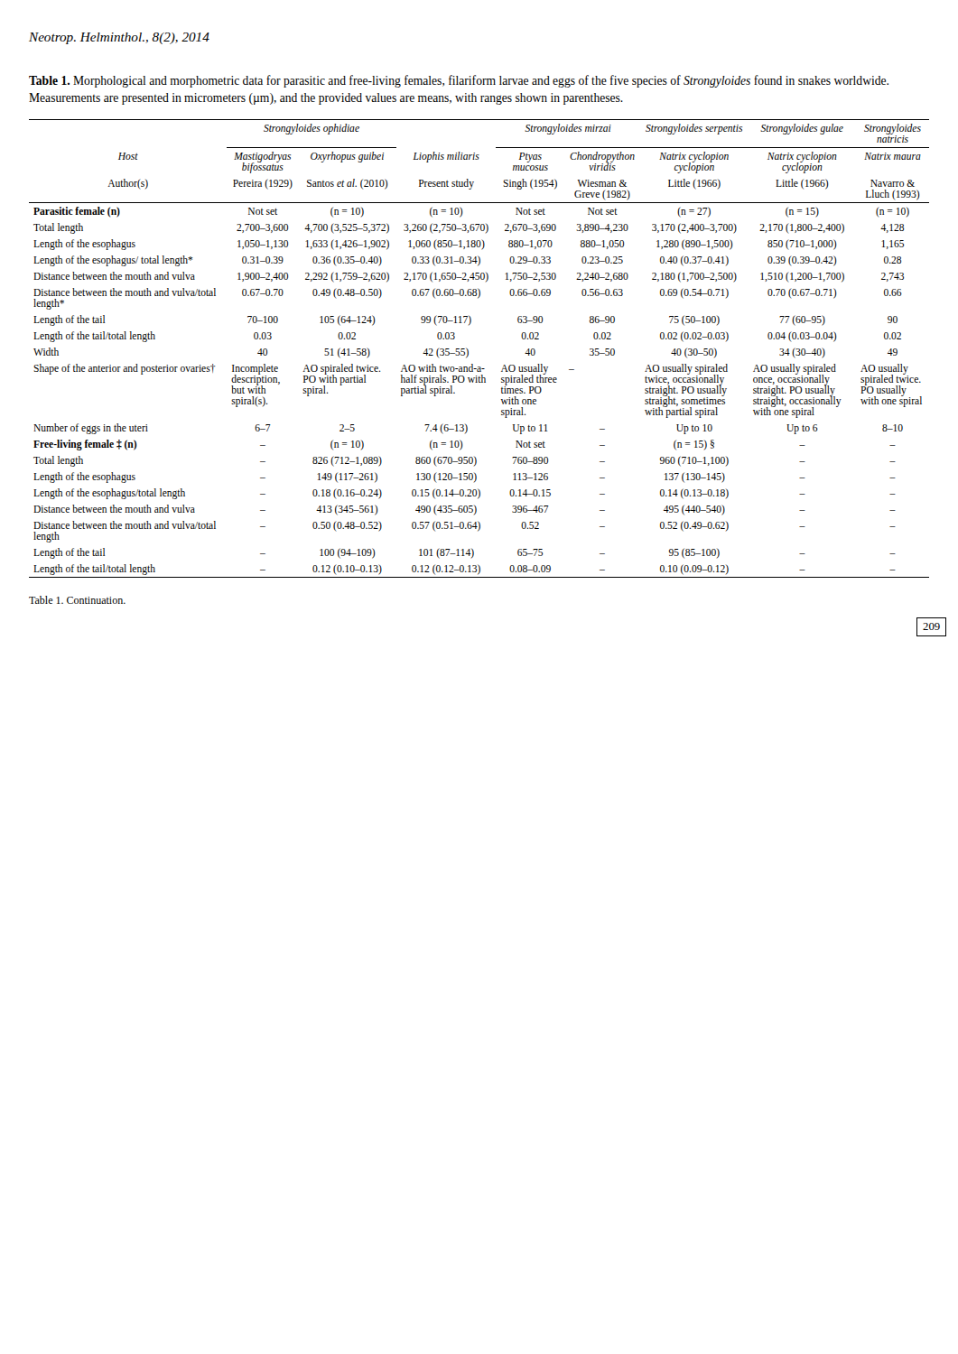Neotrop. Helminthol., 8(2), 2014
Table 1. Morphological and morphometric data for parasitic and free-living females, filariform larvae and eggs of the five species of Strongyloides found in snakes worldwide. Measurements are presented in micrometers (µm), and the provided values are means, with ranges shown in parentheses.
| | Strongyloides ophidiae | | Strongyloides mirzai | Strongyloides serpentis | Strongyloides gulae | Strongyloides natricis |
| --- | --- | --- | --- | --- | --- | --- |
| Host | Mastigodryas bifossatus | Oxyrhopus guibei | Liophis miliaris | Ptyas mucosus | Chondropython viridis | Natrix cyclopion cyclopion | Natrix cyclopion cyclopion | Natrix maura |
| Author(s) | Pereira (1929) | Santos et al. (2010) | Present study | Singh (1954) | Wiesman & Greve (1982) | Little (1966) | Little (1966) | Navarro & Lluch (1993) |
| Parasitic female (n) | Not set | (n = 10) | (n = 10) | Not set | Not set | (n = 27) | (n = 15) | (n = 10) |
| Total length | 2,700–3,600 | 4,700 (3,525–5,372) | 3,260 (2,750–3,670) | 2,670–3,690 | 3,890–4,230 | 3,170 (2,400–3,700) | 2,170 (1,800–2,400) | 4,128 |
| Length of the esophagus | 1,050–1,130 | 1,633 (1,426–1,902) | 1,060 (850–1,180) | 880–1,070 | 880–1,050 | 1,280 (890–1,500) | 850 (710–1,000) | 1,165 |
| Length of the esophagus/ total length* | 0.31–0.39 | 0.36 (0.35–0.40) | 0.33 (0.31–0.34) | 0.29–0.33 | 0.23–0.25 | 0.40 (0.37–0.41) | 0.39 (0.39–0.42) | 0.28 |
| Distance between the mouth and vulva | 1,900–2,400 | 2,292 (1,759–2,620) | 2,170 (1,650–2,450) | 1,750–2,530 | 2,240–2,680 | 2,180 (1,700–2,500) | 1,510 (1,200–1,700) | 2,743 |
| Distance between the mouth and vulva/total length* | 0.67–0.70 | 0.49 (0.48–0.50) | 0.67 (0.60–0.68) | 0.66–0.69 | 0.56–0.63 | 0.69 (0.54–0.71) | 0.70 (0.67–0.71) | 0.66 |
| Length of the tail | 70–100 | 105 (64–124) | 99 (70–117) | 63–90 | 86–90 | 75 (50–100) | 77 (60–95) | 90 |
| Length of the tail/total length | 0.03 | 0.02 | 0.03 | 0.02 | 0.02 | 0.02 (0.02–0.03) | 0.04 (0.03–0.04) | 0.02 |
| Width | 40 | 51 (41–58) | 42 (35–55) | 40 | 35–50 | 40 (30–50) | 34 (30–40) | 49 |
| Shape of the anterior and posterior ovaries† | Incomplete description, but with spiral(s). | AO spiraled twice. PO with partial spiral. | AO with two-and-a-half spirals. PO with partial spiral. | AO usually spiraled three times. PO with one spiral. | – | AO usually spiraled twice, occasionally straight. PO usually straight, sometimes with partial spiral | AO usually spiraled once, occasionally straight. PO usually straight, occasionally with one spiral | AO usually spiraled twice. PO usually with one spiral |
| Number of eggs in the uteri | 6–7 | 2–5 | 7.4 (6–13) | Up to 11 | – | Up to 10 | Up to 6 | 8–10 |
| Free-living female ‡ (n) | – | (n = 10) | (n = 10) | Not set | – | (n = 15) § | – | – |
| Total length | – | 826 (712–1,089) | 860 (670–950) | 760–890 | – | 960 (710–1,100) | – | – |
| Length of the esophagus | – | 149 (117–261) | 130 (120–150) | 113–126 | – | 137 (130–145) | – | – |
| Length of the esophagus/total length | – | 0.18 (0.16–0.24) | 0.15 (0.14–0.20) | 0.14–0.15 | – | 0.14 (0.13–0.18) | – | – |
| Distance between the mouth and vulva | – | 413 (345–561) | 490 (435–605) | 396–467 | – | 495 (440–540) | – | – |
| Distance between the mouth and vulva/total length | – | 0.50 (0.48–0.52) | 0.57 (0.51–0.64) | 0.52 | – | 0.52 (0.49–0.62) | – | – |
| Length of the tail | – | 100 (94–109) | 101 (87–114) | 65–75 | – | 95 (85–100) | – | – |
| Length of the tail/total length | – | 0.12 (0.10–0.13) | 0.12 (0.12–0.13) | 0.08–0.09 | – | 0.10 (0.09–0.12) | – | – |
Table 1. Continuation.
209